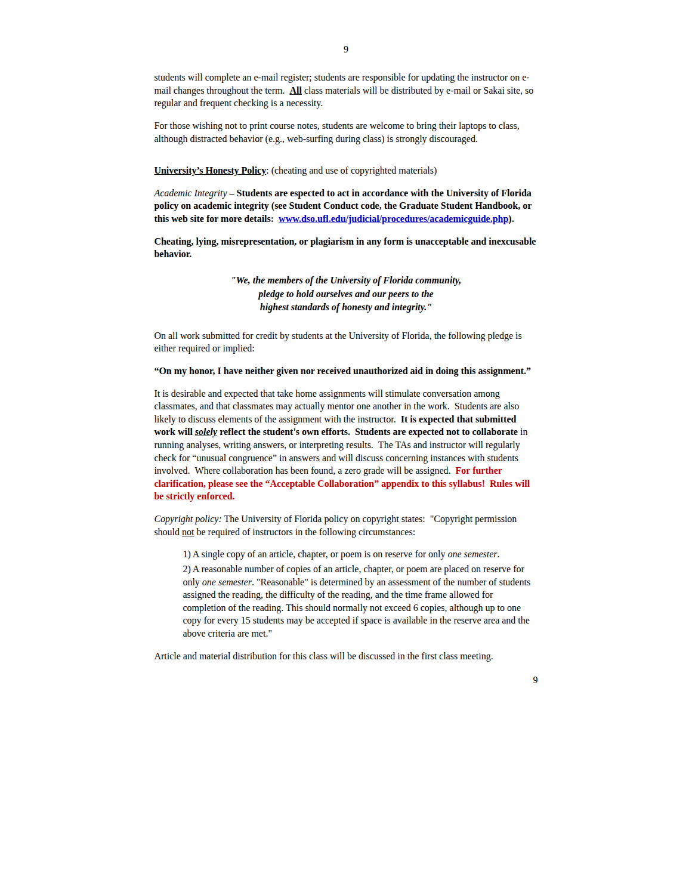9
students will complete an e-mail register; students are responsible for updating the instructor on e-mail changes throughout the term. All class materials will be distributed by e-mail or Sakai site, so regular and frequent checking is a necessity.
For those wishing not to print course notes, students are welcome to bring their laptops to class, although distracted behavior (e.g., web-surfing during class) is strongly discouraged.
University’s Honesty Policy: (cheating and use of copyrighted materials)
Academic Integrity – Students are espected to act in accordance with the University of Florida policy on academic integrity (see Student Conduct code, the Graduate Student Handbook, or this web site for more details: www.dso.ufl.edu/judicial/procedures/academicguide.php).
Cheating, lying, misrepresentation, or plagiarism in any form is unacceptable and inexcusable behavior.
"We, the members of the University of Florida community,
pledge to hold ourselves and our peers to the
highest standards of honesty and integrity."
On all work submitted for credit by students at the University of Florida, the following pledge is either required or implied:
“On my honor, I have neither given nor received unauthorized aid in doing this assignment.”
It is desirable and expected that take home assignments will stimulate conversation among classmates, and that classmates may actually mentor one another in the work. Students are also likely to discuss elements of the assignment with the instructor. It is expected that submitted work will solely reflect the student's own efforts. Students are expected not to collaborate in running analyses, writing answers, or interpreting results. The TAs and instructor will regularly check for “unusual congruence” in answers and will discuss concerning instances with students involved. Where collaboration has been found, a zero grade will be assigned. For further clarification, please see the “Acceptable Collaboration” appendix to this syllabus! Rules will be strictly enforced.
Copyright policy: The University of Florida policy on copyright states: "Copyright permission should not be required of instructors in the following circumstances:
1) A single copy of an article, chapter, or poem is on reserve for only one semester.
2) A reasonable number of copies of an article, chapter, or poem are placed on reserve for only one semester. "Reasonable" is determined by an assessment of the number of students assigned the reading, the difficulty of the reading, and the time frame allowed for completion of the reading. This should normally not exceed 6 copies, although up to one copy for every 15 students may be accepted if space is available in the reserve area and the above criteria are met."
Article and material distribution for this class will be discussed in the first class meeting.
9